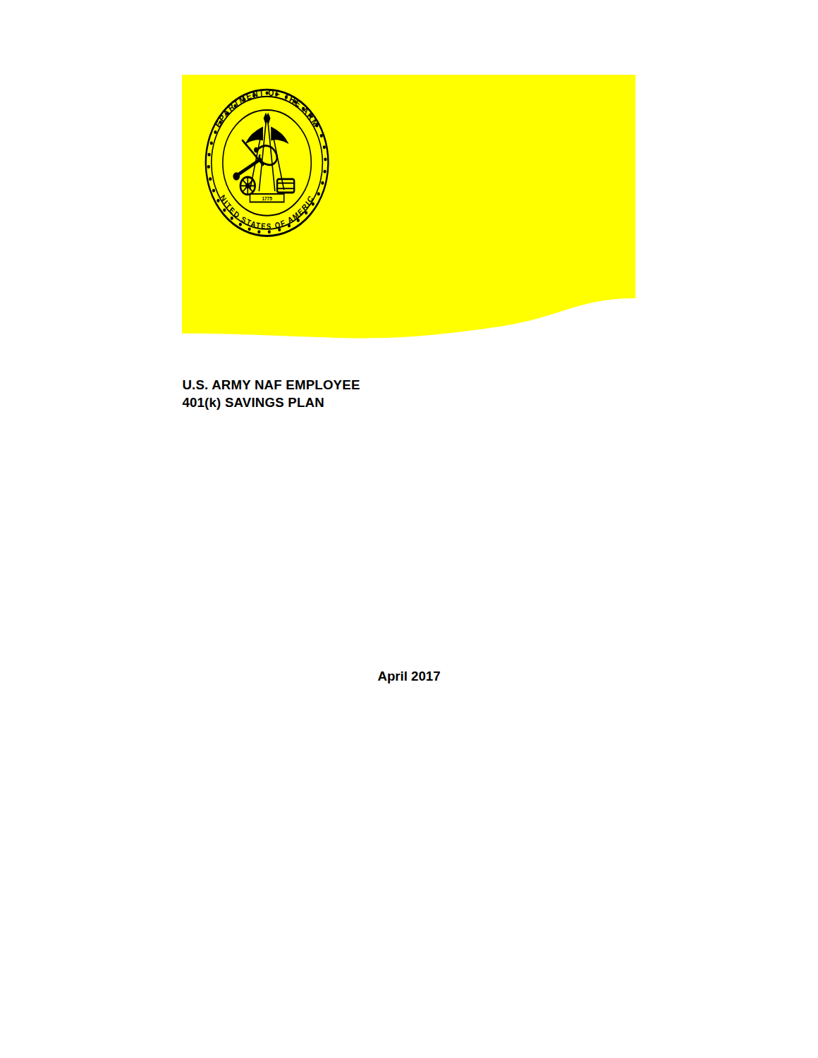DEPARTMENT OF THE ARMY UNITED STATES OF AMERICA 1775
U.S. ARMY NAF EMPLOYEE
401(k) SAVINGS PLAN
April 2017